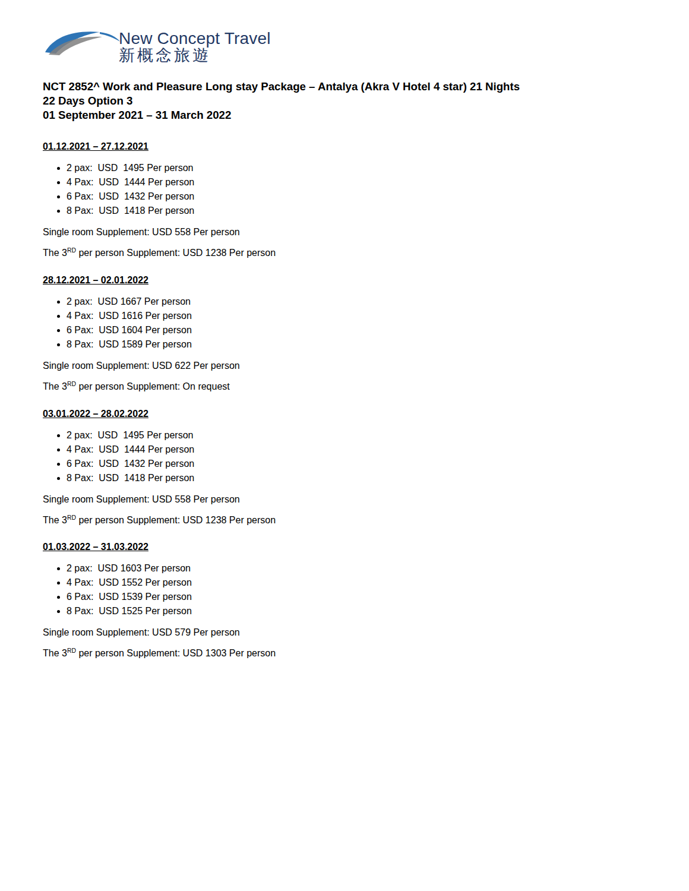New Concept Travel 新概念旅遊
NCT 2852^ Work and Pleasure Long stay Package – Antalya (Akra V Hotel 4 star) 21 Nights 22 Days Option 3
01 September 2021 – 31 March 2022
01.12.2021 – 27.12.2021
2 pax: USD 1495 Per person
4 Pax: USD 1444 Per person
6 Pax: USD 1432 Per person
8 Pax: USD 1418 Per person
Single room Supplement: USD 558 Per person
The 3RD per person Supplement: USD 1238 Per person
28.12.2021 – 02.01.2022
2 pax: USD 1667 Per person
4 Pax: USD 1616 Per person
6 Pax: USD 1604 Per person
8 Pax: USD 1589 Per person
Single room Supplement: USD 622 Per person
The 3RD per person Supplement: On request
03.01.2022 – 28.02.2022
2 pax: USD 1495 Per person
4 Pax: USD 1444 Per person
6 Pax: USD 1432 Per person
8 Pax: USD 1418 Per person
Single room Supplement: USD 558 Per person
The 3RD per person Supplement: USD 1238 Per person
01.03.2022 – 31.03.2022
2 pax: USD 1603 Per person
4 Pax: USD 1552 Per person
6 Pax: USD 1539 Per person
8 Pax: USD 1525 Per person
Single room Supplement: USD 579 Per person
The 3RD per person Supplement: USD 1303 Per person